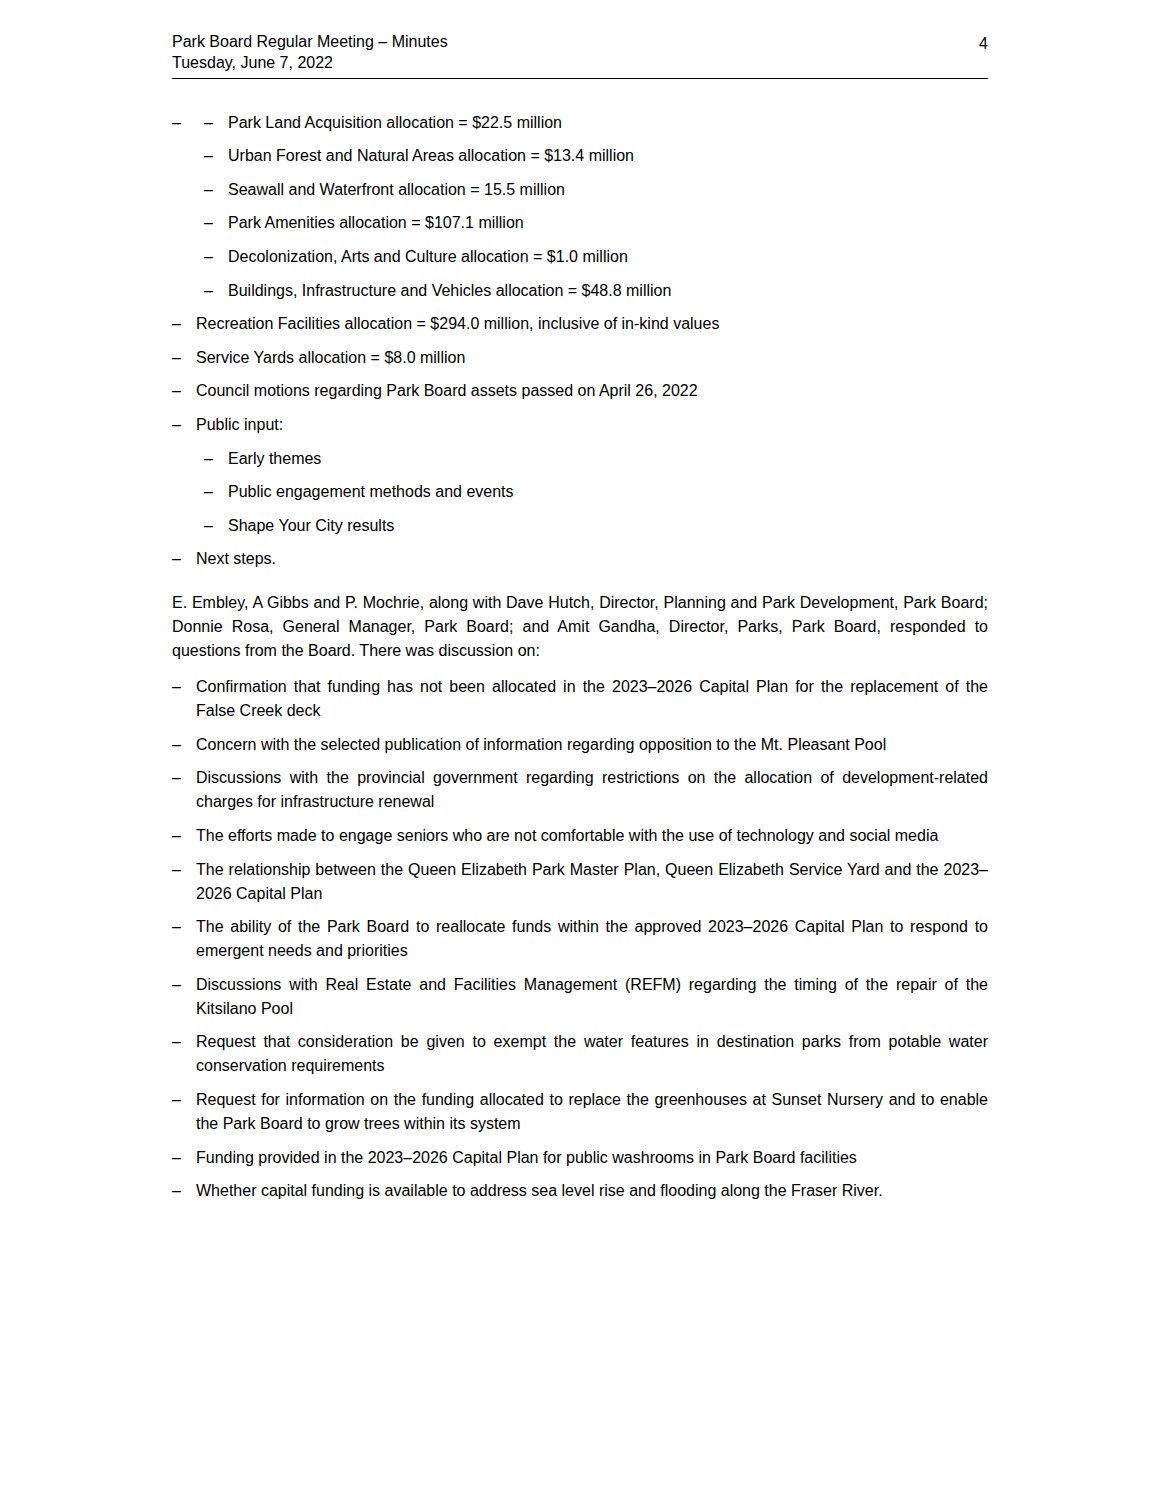Park Board Regular Meeting – Minutes
Tuesday, June 7, 2022
4
Park Land Acquisition allocation = $22.5 million
Urban Forest and Natural Areas allocation = $13.4 million
Seawall and Waterfront allocation = 15.5 million
Park Amenities allocation = $107.1 million
Decolonization, Arts and Culture allocation = $1.0 million
Buildings, Infrastructure and Vehicles allocation = $48.8 million
Recreation Facilities allocation = $294.0 million, inclusive of in-kind values
Service Yards allocation = $8.0 million
Council motions regarding Park Board assets passed on April 26, 2022
Public input:
Early themes
Public engagement methods and events
Shape Your City results
Next steps.
E. Embley, A Gibbs and P. Mochrie, along with Dave Hutch, Director, Planning and Park Development, Park Board; Donnie Rosa, General Manager, Park Board; and Amit Gandha, Director, Parks, Park Board, responded to questions from the Board. There was discussion on:
Confirmation that funding has not been allocated in the 2023–2026 Capital Plan for the replacement of the False Creek deck
Concern with the selected publication of information regarding opposition to the Mt. Pleasant Pool
Discussions with the provincial government regarding restrictions on the allocation of development-related charges for infrastructure renewal
The efforts made to engage seniors who are not comfortable with the use of technology and social media
The relationship between the Queen Elizabeth Park Master Plan, Queen Elizabeth Service Yard and the 2023–2026 Capital Plan
The ability of the Park Board to reallocate funds within the approved 2023–2026 Capital Plan to respond to emergent needs and priorities
Discussions with Real Estate and Facilities Management (REFM) regarding the timing of the repair of the Kitsilano Pool
Request that consideration be given to exempt the water features in destination parks from potable water conservation requirements
Request for information on the funding allocated to replace the greenhouses at Sunset Nursery and to enable the Park Board to grow trees within its system
Funding provided in the 2023–2026 Capital Plan for public washrooms in Park Board facilities
Whether capital funding is available to address sea level rise and flooding along the Fraser River.